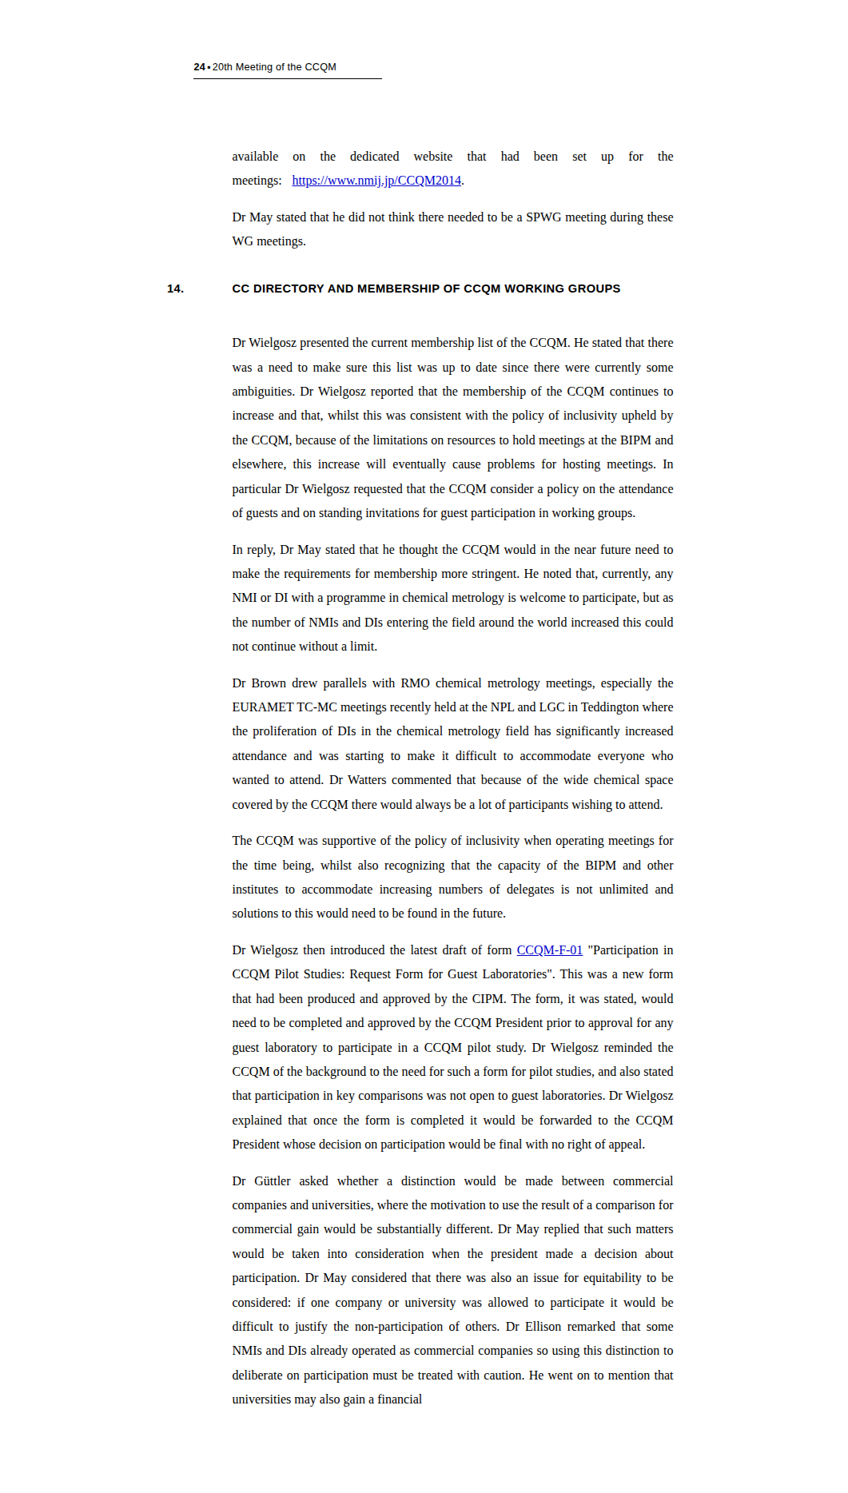24▪20th Meeting of the CCQM
available on the dedicated website that had been set up for the meetings: https://www.nmij.jp/CCQM2014.
Dr May stated that he did not think there needed to be a SPWG meeting during these WG meetings.
14. CC DIRECTORY AND MEMBERSHIP OF CCQM WORKING GROUPS
Dr Wielgosz presented the current membership list of the CCQM. He stated that there was a need to make sure this list was up to date since there were currently some ambiguities. Dr Wielgosz reported that the membership of the CCQM continues to increase and that, whilst this was consistent with the policy of inclusivity upheld by the CCQM, because of the limitations on resources to hold meetings at the BIPM and elsewhere, this increase will eventually cause problems for hosting meetings. In particular Dr Wielgosz requested that the CCQM consider a policy on the attendance of guests and on standing invitations for guest participation in working groups.
In reply, Dr May stated that he thought the CCQM would in the near future need to make the requirements for membership more stringent. He noted that, currently, any NMI or DI with a programme in chemical metrology is welcome to participate, but as the number of NMIs and DIs entering the field around the world increased this could not continue without a limit.
Dr Brown drew parallels with RMO chemical metrology meetings, especially the EURAMET TC-MC meetings recently held at the NPL and LGC in Teddington where the proliferation of DIs in the chemical metrology field has significantly increased attendance and was starting to make it difficult to accommodate everyone who wanted to attend. Dr Watters commented that because of the wide chemical space covered by the CCQM there would always be a lot of participants wishing to attend.
The CCQM was supportive of the policy of inclusivity when operating meetings for the time being, whilst also recognizing that the capacity of the BIPM and other institutes to accommodate increasing numbers of delegates is not unlimited and solutions to this would need to be found in the future.
Dr Wielgosz then introduced the latest draft of form CCQM-F-01 "Participation in CCQM Pilot Studies: Request Form for Guest Laboratories". This was a new form that had been produced and approved by the CIPM. The form, it was stated, would need to be completed and approved by the CCQM President prior to approval for any guest laboratory to participate in a CCQM pilot study. Dr Wielgosz reminded the CCQM of the background to the need for such a form for pilot studies, and also stated that participation in key comparisons was not open to guest laboratories. Dr Wielgosz explained that once the form is completed it would be forwarded to the CCQM President whose decision on participation would be final with no right of appeal.
Dr Güttler asked whether a distinction would be made between commercial companies and universities, where the motivation to use the result of a comparison for commercial gain would be substantially different. Dr May replied that such matters would be taken into consideration when the president made a decision about participation. Dr May considered that there was also an issue for equitability to be considered: if one company or university was allowed to participate it would be difficult to justify the non-participation of others. Dr Ellison remarked that some NMIs and DIs already operated as commercial companies so using this distinction to deliberate on participation must be treated with caution. He went on to mention that universities may also gain a financial